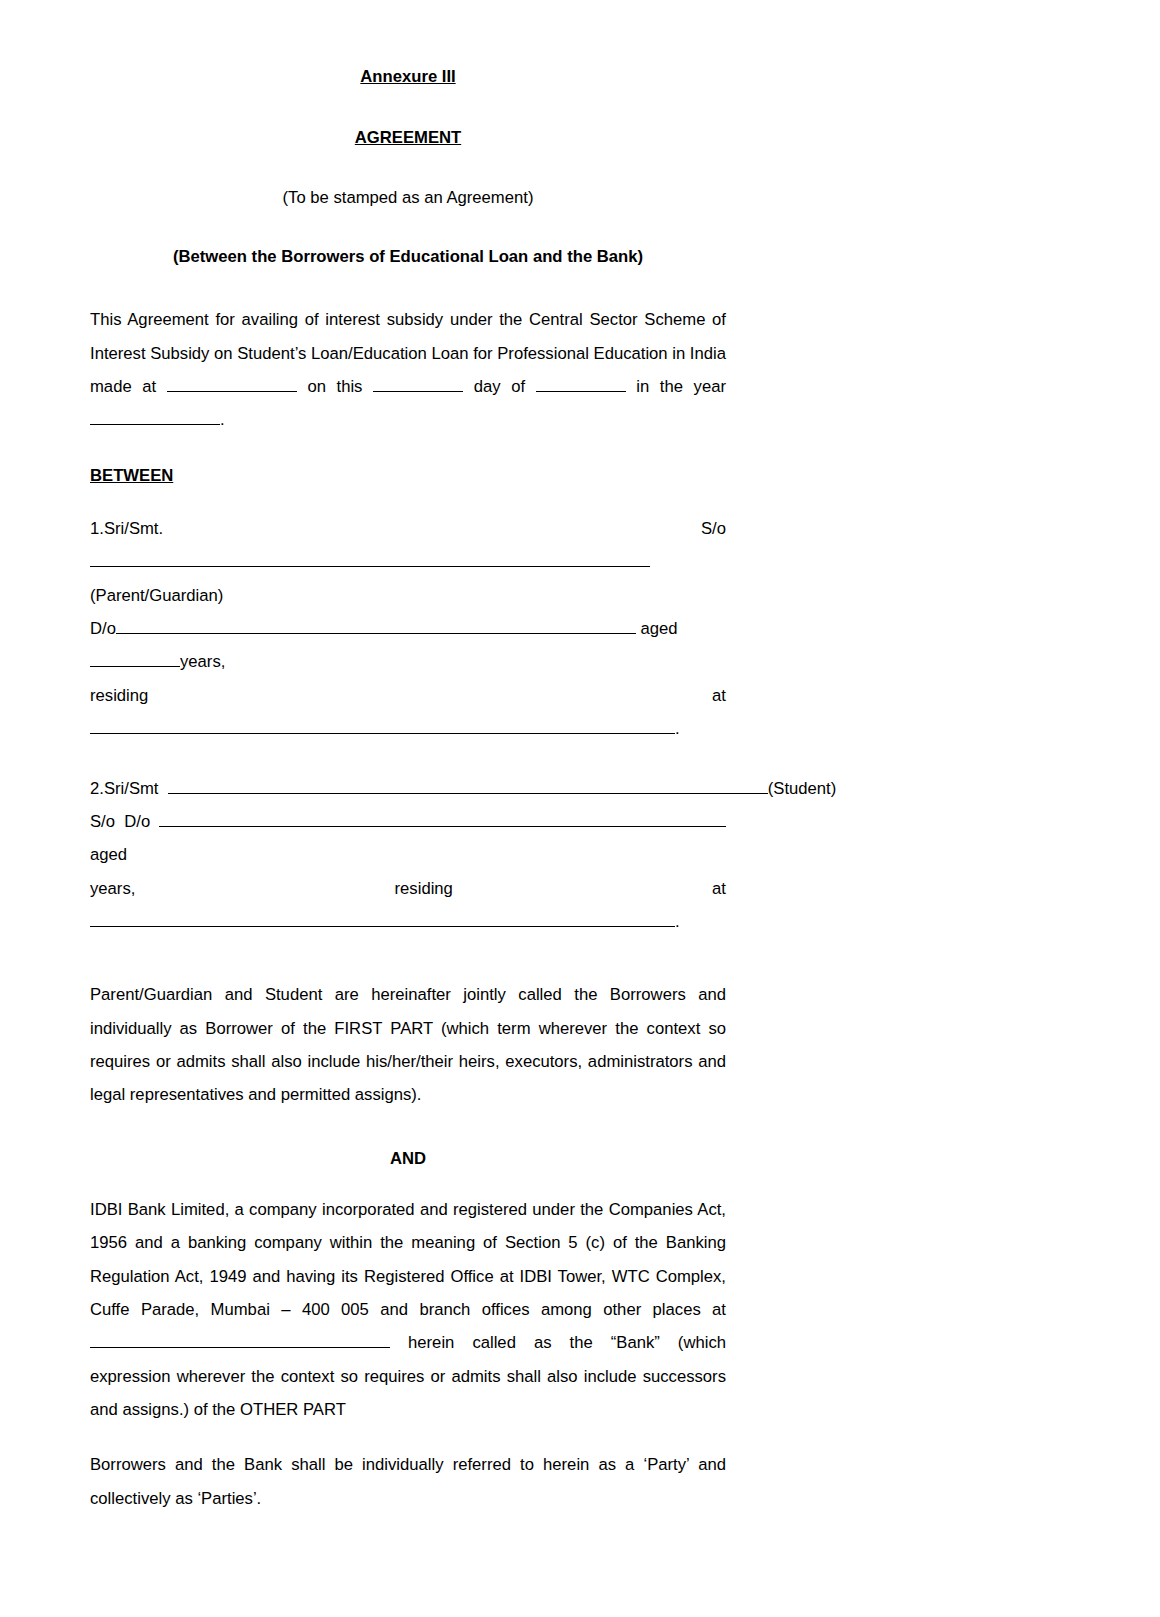Annexure III
AGREEMENT
(To be stamped as an Agreement)
(Between the Borrowers of Educational Loan and the Bank)
This Agreement for availing of interest subsidy under the Central Sector Scheme of Interest Subsidy on Student’s Loan/Education Loan for Professional Education in India made at on this day of in the year .
BETWEEN
1.Sri/Smt. (Parent/Guardian) S/o
D/o aged years,
residing at
.
2.Sri/Smt (Student)
S/o D/o aged
years, residing at
.
Parent/Guardian and Student are hereinafter jointly called the Borrowers and individually as Borrower of the FIRST PART (which term wherever the context so requires or admits shall also include his/her/their heirs, executors, administrators and legal representatives and permitted assigns).
AND
IDBI Bank Limited, a company incorporated and registered under the Companies Act, 1956 and a banking company within the meaning of Section 5 (c) of the Banking Regulation Act, 1949 and having its Registered Office at IDBI Tower, WTC Complex, Cuffe Parade, Mumbai – 400 005 and branch offices among other places at herein called as the “Bank” (which expression wherever the context so requires or admits shall also include successors and assigns.) of the OTHER PART
Borrowers and the Bank shall be individually referred to herein as a ‘Party’ and collectively as ‘Parties’.